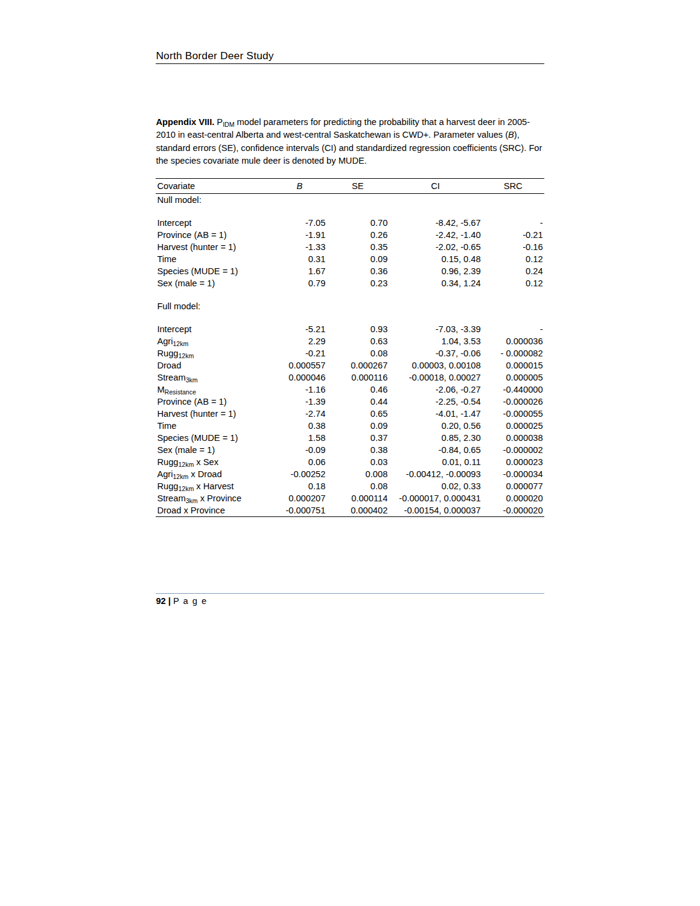North Border Deer Study
Appendix VIII. PIDM model parameters for predicting the probability that a harvest deer in 2005-2010 in east-central Alberta and west-central Saskatchewan is CWD+. Parameter values (B), standard errors (SE), confidence intervals (CI) and standardized regression coefficients (SRC). For the species covariate mule deer is denoted by MUDE.
| Covariate | B | SE | CI | SRC |
| --- | --- | --- | --- | --- |
| Null model: | | | | |
| Intercept | -7.05 | 0.70 | -8.42, -5.67 | - |
| Province (AB = 1) | -1.91 | 0.26 | -2.42, -1.40 | -0.21 |
| Harvest (hunter = 1) | -1.33 | 0.35 | -2.02, -0.65 | -0.16 |
| Time | 0.31 | 0.09 | 0.15, 0.48 | 0.12 |
| Species (MUDE = 1) | 1.67 | 0.36 | 0.96, 2.39 | 0.24 |
| Sex (male = 1) | 0.79 | 0.23 | 0.34, 1.24 | 0.12 |
| Full model: | | | | |
| Intercept | -5.21 | 0.93 | -7.03, -3.39 | - |
| Agri 12km | 2.29 | 0.63 | 1.04, 3.53 | 0.000036 |
| Rugg 12km | -0.21 | 0.08 | -0.37, -0.06 | - 0.000082 |
| Droad | 0.000557 | 0.000267 | 0.00003, 0.00108 | 0.000015 |
| Stream 3km | 0.000046 | 0.000116 | -0.00018, 0.00027 | 0.000005 |
| M Resistance | -1.16 | 0.46 | -2.06, -0.27 | -0.440000 |
| Province (AB = 1) | -1.39 | 0.44 | -2.25, -0.54 | -0.000026 |
| Harvest (hunter = 1) | -2.74 | 0.65 | -4.01, -1.47 | -0.000055 |
| Time | 0.38 | 0.09 | 0.20, 0.56 | 0.000025 |
| Species (MUDE = 1) | 1.58 | 0.37 | 0.85, 2.30 | 0.000038 |
| Sex (male = 1) | -0.09 | 0.38 | -0.84, 0.65 | -0.000002 |
| Rugg 12km x Sex | 0.06 | 0.03 | 0.01, 0.11 | 0.000023 |
| Agri 12km x Droad | -0.00252 | 0.008 | -0.00412, -0.00093 | -0.000034 |
| Rugg 12km x Harvest | 0.18 | 0.08 | 0.02, 0.33 | 0.000077 |
| Stream 3km x Province | 0.000207 | 0.000114 | -0.000017, 0.000431 | 0.000020 |
| Droad x Province | -0.000751 | 0.000402 | -0.00154, 0.000037 | -0.000020 |
92 | P a g e